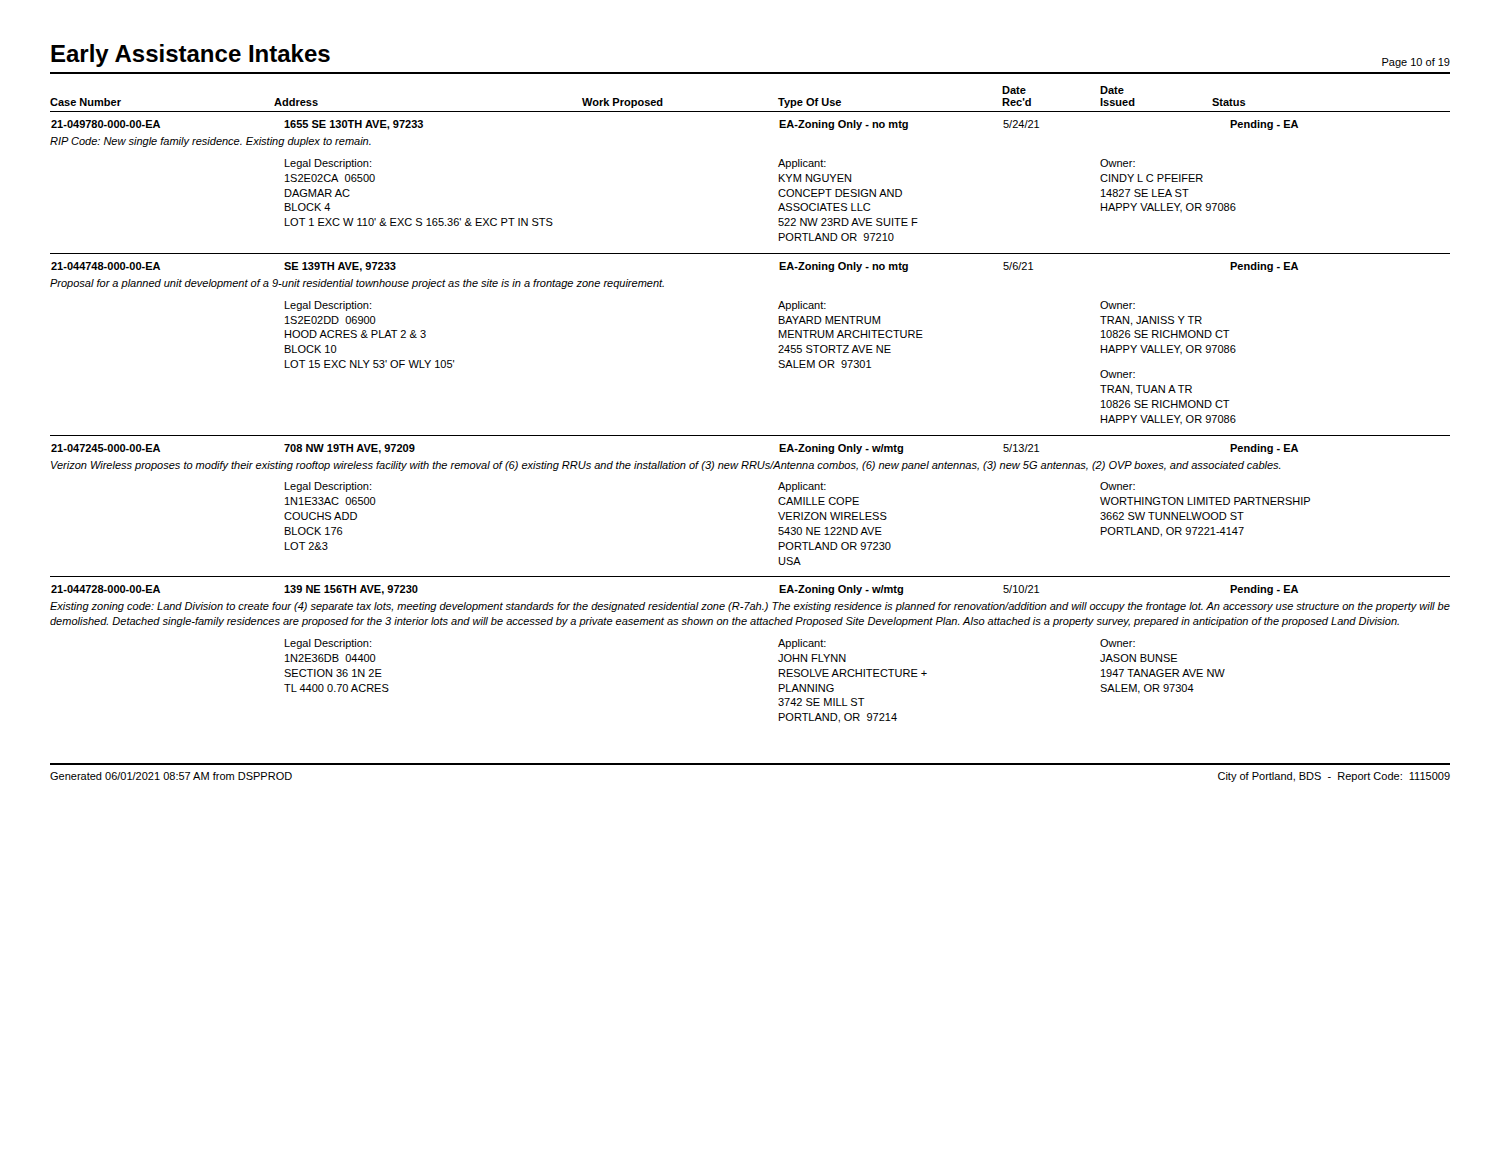Early Assistance Intakes
Page 10 of 19
| Case Number | Address | Work Proposed | Type Of Use | Date Rec'd | Date Issued | Status |
| --- | --- | --- | --- | --- | --- | --- |
| 21-049780-000-00-EA | 1655 SE 130TH AVE, 97233 | EA-Zoning Only - no mtg | 5/24/21 | | Pending - EA |
| RIP Code: New single family residence. Existing duplex to remain. |
| | Legal Description: 1S2E02CA 06500 DAGMAR AC BLOCK 4 LOT 1 EXC W 110' & EXC S 165.36' & EXC PT IN STS | Applicant: KYM NGUYEN CONCEPT DESIGN AND ASSOCIATES LLC 522 NW 23RD AVE SUITE F PORTLAND OR 97210 | Owner: CINDY L C PFEIFER 14827 SE LEA ST HAPPY VALLEY, OR 97086 |
| 21-044748-000-00-EA | SE 139TH AVE, 97233 | EA-Zoning Only - no mtg | 5/6/21 | | Pending - EA |
| Proposal for a planned unit development of a 9-unit residential townhouse project as the site is in a frontage zone requirement. |
| | Legal Description: 1S2E02DD 06900 HOOD ACRES & PLAT 2 & 3 BLOCK 10 LOT 15 EXC NLY 53' OF WLY 105' | Applicant: BAYARD MENTRUM MENTRUM ARCHITECTURE 2455 STORTZ AVE NE SALEM OR 97301 | Owner: TRAN, JANISS Y TR 10826 SE RICHMOND CT HAPPY VALLEY, OR 97086 Owner: TRAN, TUAN A TR 10826 SE RICHMOND CT HAPPY VALLEY, OR 97086 |
| 21-047245-000-00-EA | 708 NW 19TH AVE, 97209 | EA-Zoning Only - w/mtg | 5/13/21 | | Pending - EA |
| Verizon Wireless proposes to modify their existing rooftop wireless facility with the removal of (6) existing RRUs and the installation of (3) new RRUs/Antenna combos, (6) new panel antennas, (3) new 5G antennas, (2) OVP boxes, and associated cables. |
| | Legal Description: 1N1E33AC 06500 COUCHS ADD BLOCK 176 LOT 2&3 | Applicant: CAMILLE COPE VERIZON WIRELESS 5430 NE 122ND AVE PORTLAND OR 97230 USA | Owner: WORTHINGTON LIMITED PARTNERSHIP 3662 SW TUNNELWOOD ST PORTLAND, OR 97221-4147 |
| 21-044728-000-00-EA | 139 NE 156TH AVE, 97230 | EA-Zoning Only - w/mtg | 5/10/21 | | Pending - EA |
| Existing zoning code: Land Division to create four (4) separate tax lots, meeting development standards for the designated residential zone (R-7ah.) The existing residence is planned for renovation/addition and will occupy the frontage lot. An accessory use structure on the property will be demolished. Detached single-family residences are proposed for the 3 interior lots and will be accessed by a private easement as shown on the attached Proposed Site Development Plan. Also attached is a property survey, prepared in anticipation of the proposed Land Division. |
| | Legal Description: 1N2E36DB 04400 SECTION 36 1N 2E TL 4400 0.70 ACRES | Applicant: JOHN FLYNN RESOLVE ARCHITECTURE + PLANNING 3742 SE MILL ST PORTLAND, OR 97214 | Owner: JASON BUNSE 1947 TANAGER AVE NW SALEM, OR 97304 |
Generated 06/01/2021 08:57 AM from DSPPROD
City of Portland, BDS - Report Code: 1115009